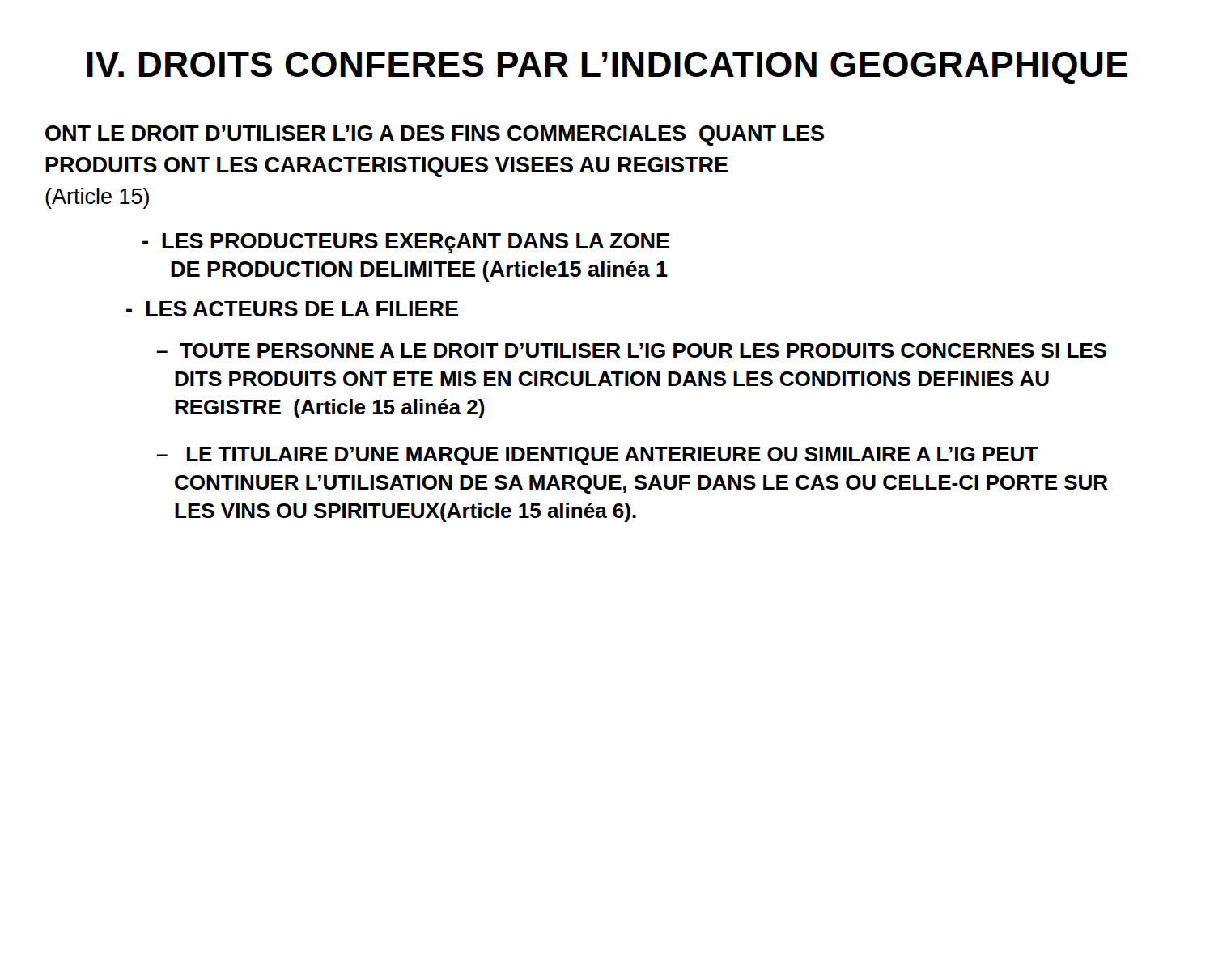IV. DROITS CONFERES PAR L’INDICATION GEOGRAPHIQUE
ONT LE DROIT D’UTILISER L’IG A DES FINS COMMERCIALES QUANT LES PRODUITS ONT LES CARACTERISTIQUES VISEES AU REGISTRE
(Article 15)
- LES PRODUCTEURS EXERçANT DANS LA ZONE DE PRODUCTION DELIMITEE (Article15 alinéa 1
- LES ACTEURS DE LA FILIERE
– TOUTE PERSONNE A LE DROIT D’UTILISER L’IG POUR LES PRODUITS CONCERNES SI LES DITS PRODUITS ONT ETE MIS EN CIRCULATION DANS LES CONDITIONS DEFINIES AU REGISTRE (Article 15 alinéa 2)
– LE TITULAIRE D’UNE MARQUE IDENTIQUE ANTERIEURE OU SIMILAIRE A L’IG PEUT CONTINUER L’UTILISATION DE SA MARQUE, SAUF DANS LE CAS OU CELLE-CI PORTE SUR LES VINS OU SPIRITUEUX(Article 15 alinéa 6).